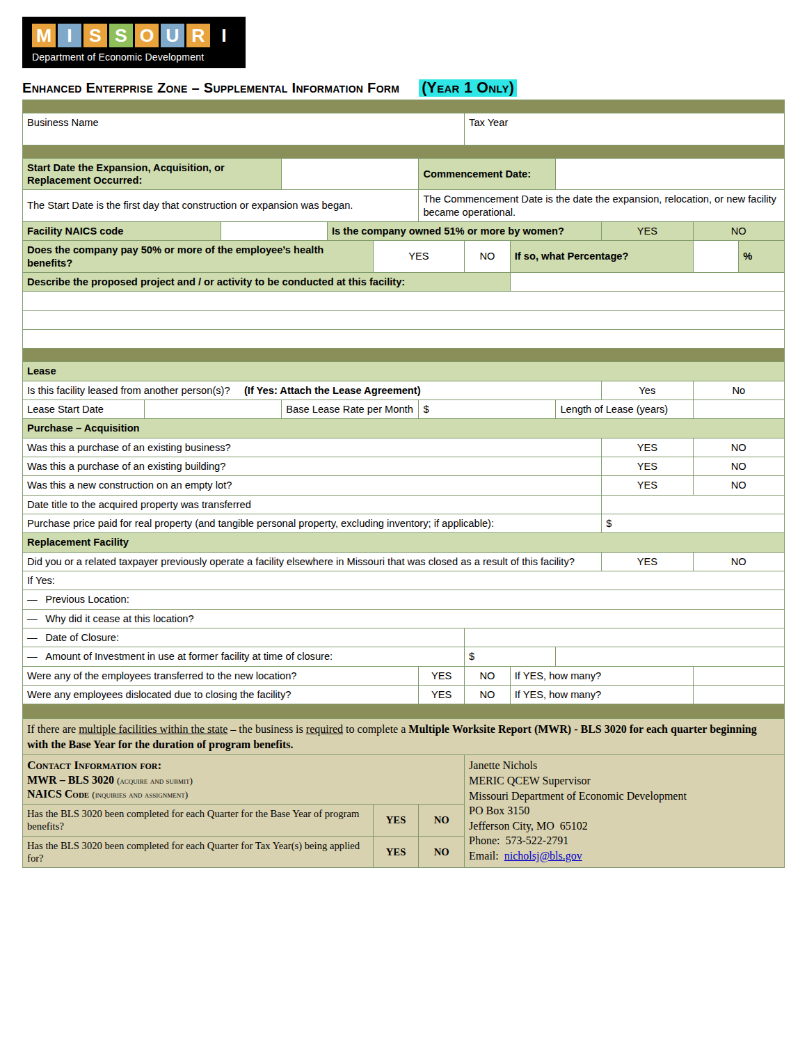MISSOURI
Department of Economic Development
Enhanced Enterprise Zone – Supplemental Information Form (Year 1 Only)
| Business Name | Tax Year |
| Start Date the Expansion, Acquisition, or Replacement Occurred: | | Commencement Date: | |
| The Start Date is the first day that construction or expansion was began. | The Commencement Date is the date the expansion, relocation, or new facility became operational. |
| Facility NAICS code | | Is the company owned 51% or more by women? | YES | NO |
| Does the company pay 50% or more of the employee’s health benefits? | YES | NO | If so, what Percentage? | | % |
| Describe the proposed project and / or activity to be conducted at this facility: | |
| Lease |
| Is this facility leased from another person(s)? (If Yes: Attach the Lease Agreement) | Yes | No |
| Lease Start Date | | Base Lease Rate per Month | $ | Length of Lease (years) | |
| Purchase – Acquisition |
| Was this a purchase of an existing business? | YES | NO |
| Was this a purchase of an existing building? | YES | NO |
| Was this a new construction on an empty lot? | YES | NO |
| Date title to the acquired property was transferred | |
| Purchase price paid for real property (and tangible personal property, excluding inventory; if applicable): | $ |
| Replacement Facility |
| Did you or a related taxpayer previously operate a facility elsewhere in Missouri that was closed as a result of this facility? | YES | NO |
| If Yes: |
| — Previous Location: |
| — Why did it cease at this location? |
| — Date of Closure: | |
| — Amount of Investment in use at former facility at time of closure: | $ | |
| Were any of the employees transferred to the new location? | YES | NO | If YES, how many? | |
| Were any employees dislocated due to closing the facility? | YES | NO | If YES, how many? | |
| If there are multiple facilities within the state – the business is required to complete a Multiple Worksite Report (MWR) - BLS 3020 for each quarter beginning with the Base Year for the duration of program benefits. |
| Contact Information for: MWR – BLS 3020 (acquire and submit) NAICS Code (inquiries and assignment) | Janette Nichols MERIC QCEW Supervisor Missouri Department of Economic Development PO Box 3150 Jefferson City, MO 65102 Phone: 573-522-2791 Email: nicholsj@bls.gov |
| Has the BLS 3020 been completed for each Quarter for the Base Year of program benefits? | YES | NO |
| Has the BLS 3020 been completed for each Quarter for Tax Year(s) being applied for? | YES | NO |